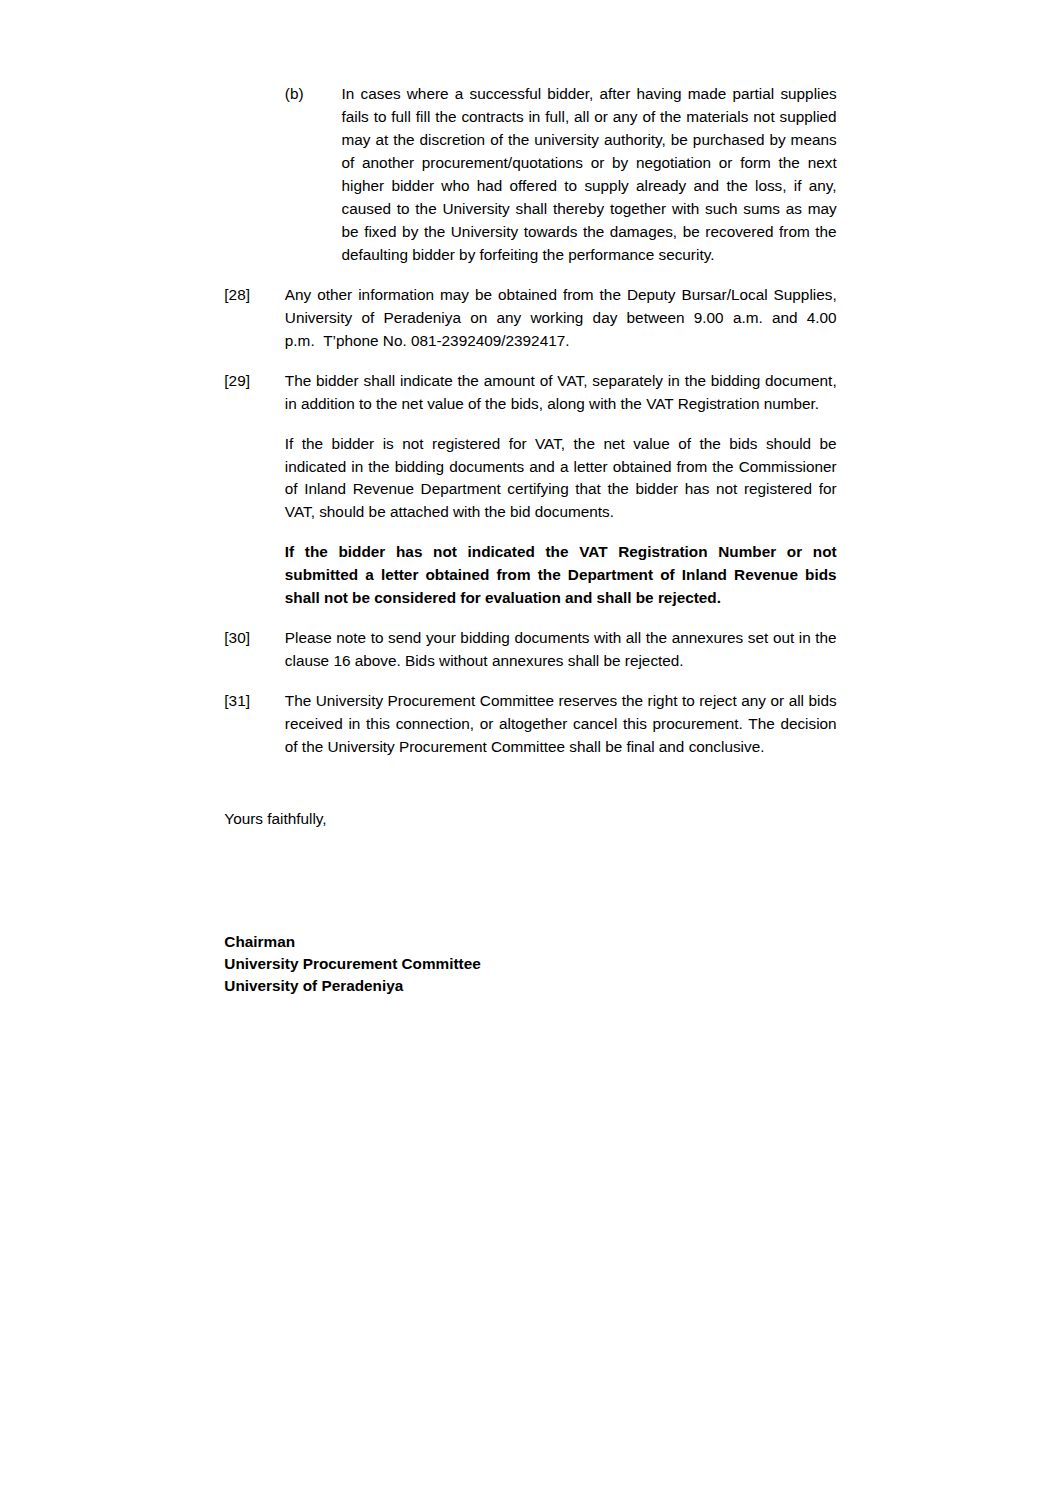(b)
In cases where a successful bidder, after having made partial supplies fails to full fill the contracts in full, all or any of the materials not supplied may at the discretion of the university authority, be purchased by means of another procurement/quotations or by negotiation or form the next higher bidder who had offered to supply already and the loss, if any, caused to the University shall thereby together with such sums as may be fixed by the University towards the damages, be recovered from the defaulting bidder by forfeiting the performance security.
[28]
Any other information may be obtained from the Deputy Bursar/Local Supplies, University of Peradeniya on any working day between 9.00 a.m. and 4.00 p.m. T’phone No. 081-2392409/2392417.
[29]
The bidder shall indicate the amount of VAT, separately in the bidding document, in addition to the net value of the bids, along with the VAT Registration number.
If the bidder is not registered for VAT, the net value of the bids should be indicated in the bidding documents and a letter obtained from the Commissioner of Inland Revenue Department certifying that the bidder has not registered for VAT, should be attached with the bid documents.
If the bidder has not indicated the VAT Registration Number or not submitted a letter obtained from the Department of Inland Revenue bids shall not be considered for evaluation and shall be rejected.
[30]
Please note to send your bidding documents with all the annexures set out in the clause 16 above. Bids without annexures shall be rejected.
[31]
The University Procurement Committee reserves the right to reject any or all bids received in this connection, or altogether cancel this procurement. The decision of the University Procurement Committee shall be final and conclusive.
Yours faithfully,
Chairman
University Procurement Committee
University of Peradeniya